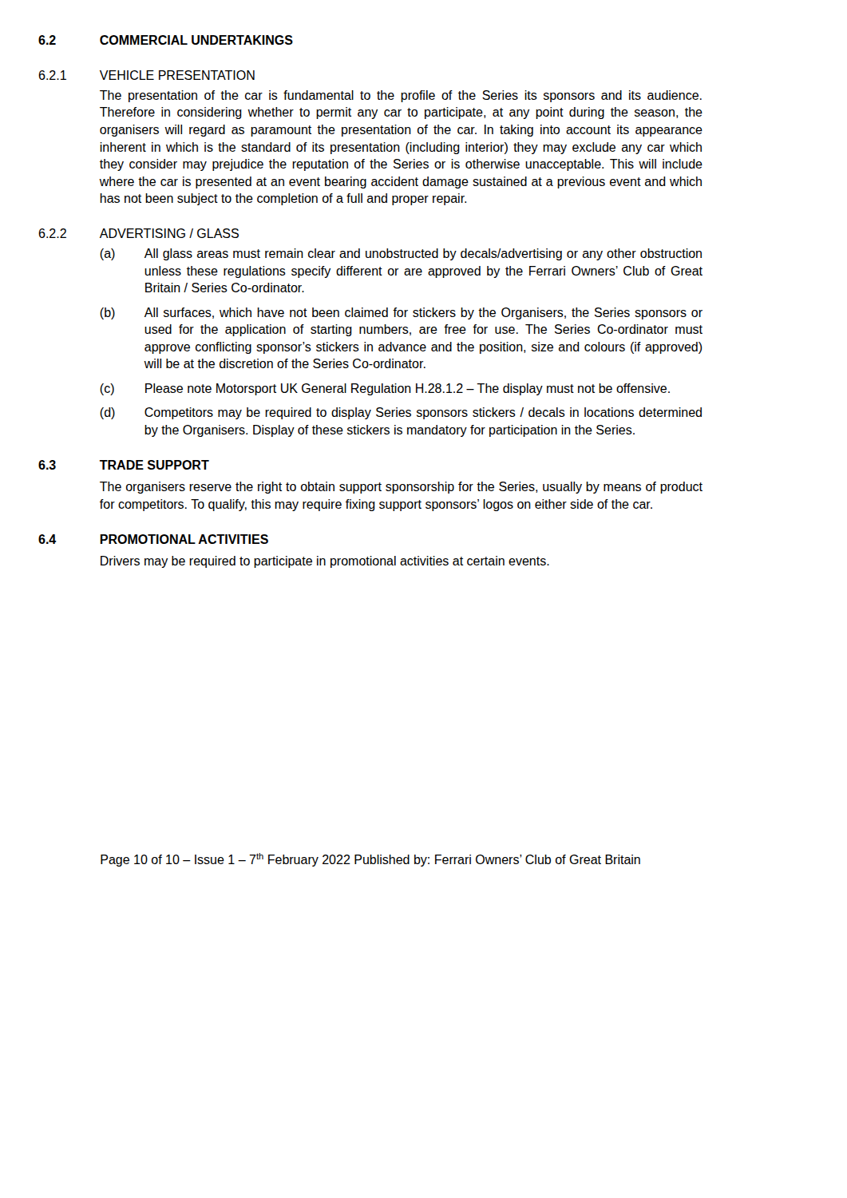6.2 COMMERCIAL UNDERTAKINGS
6.2.1 VEHICLE PRESENTATION
The presentation of the car is fundamental to the profile of the Series its sponsors and its audience. Therefore in considering whether to permit any car to participate, at any point during the season, the organisers will regard as paramount the presentation of the car. In taking into account its appearance inherent in which is the standard of its presentation (including interior) they may exclude any car which they consider may prejudice the reputation of the Series or is otherwise unacceptable. This will include where the car is presented at an event bearing accident damage sustained at a previous event and which has not been subject to the completion of a full and proper repair.
6.2.2 ADVERTISING / GLASS
(a) All glass areas must remain clear and unobstructed by decals/advertising or any other obstruction unless these regulations specify different or are approved by the Ferrari Owners’ Club of Great Britain / Series Co-ordinator.
(b) All surfaces, which have not been claimed for stickers by the Organisers, the Series sponsors or used for the application of starting numbers, are free for use. The Series Co-ordinator must approve conflicting sponsor’s stickers in advance and the position, size and colours (if approved) will be at the discretion of the Series Co-ordinator.
(c) Please note Motorsport UK General Regulation H.28.1.2 – The display must not be offensive.
(d) Competitors may be required to display Series sponsors stickers / decals in locations determined by the Organisers. Display of these stickers is mandatory for participation in the Series.
6.3 TRADE SUPPORT
The organisers reserve the right to obtain support sponsorship for the Series, usually by means of product for competitors. To qualify, this may require fixing support sponsors’ logos on either side of the car.
6.4 PROMOTIONAL ACTIVITIES
Drivers may be required to participate in promotional activities at certain events.
Page 10 of 10 – Issue 1 – 7th February 2022 Published by: Ferrari Owners’ Club of Great Britain